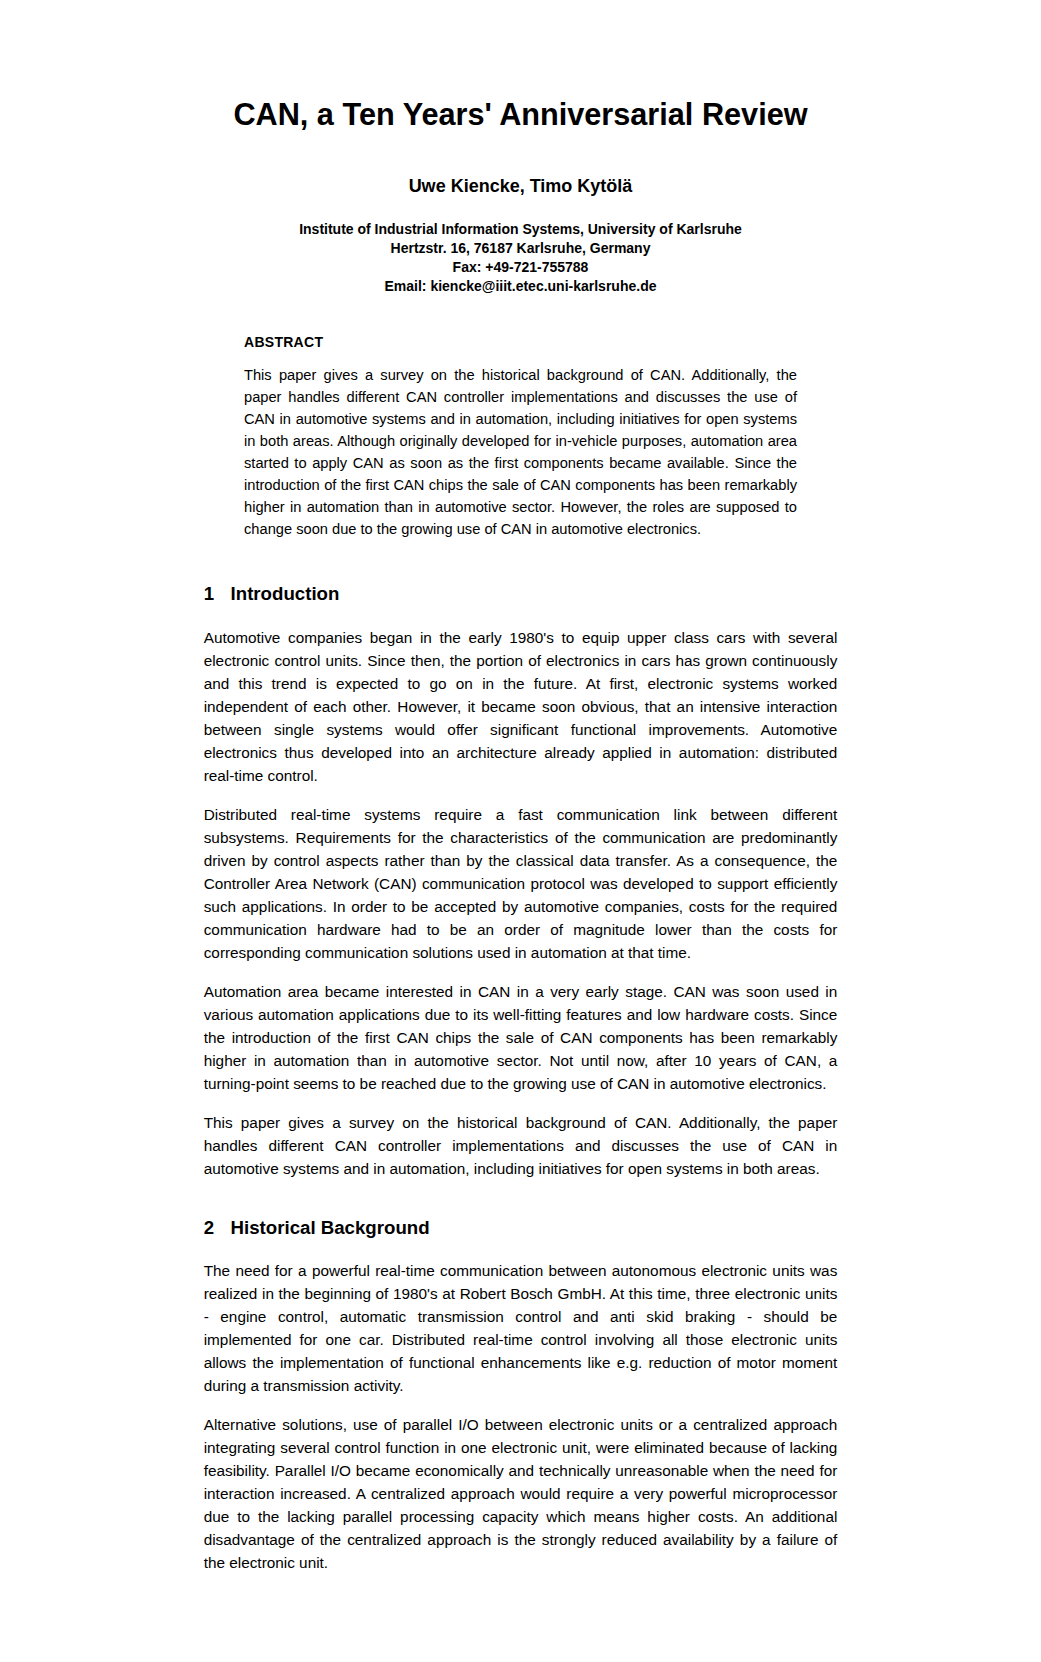CAN, a Ten Years' Anniversarial Review
Uwe Kiencke, Timo Kytölä
Institute of Industrial Information Systems, University of Karlsruhe
Hertzstr. 16, 76187 Karlsruhe, Germany
Fax: +49-721-755788
Email: kiencke@iiit.etec.uni-karlsruhe.de
ABSTRACT
This paper gives a survey on the historical background of CAN. Additionally, the paper handles different CAN controller implementations and discusses the use of CAN in automotive systems and in automation, including initiatives for open systems in both areas. Although originally developed for in-vehicle purposes, automation area started to apply CAN as soon as the first components became available. Since the introduction of the first CAN chips the sale of CAN components has been remarkably higher in automation than in automotive sector. However, the roles are supposed to change soon due to the growing use of CAN in automotive electronics.
1 Introduction
Automotive companies began in the early 1980's to equip upper class cars with several electronic control units. Since then, the portion of electronics in cars has grown continuously and this trend is expected to go on in the future. At first, electronic systems worked independent of each other. However, it became soon obvious, that an intensive interaction between single systems would offer significant functional improvements. Automotive electronics thus developed into an architecture already applied in automation: distributed real-time control.
Distributed real-time systems require a fast communication link between different subsystems. Requirements for the characteristics of the communication are predominantly driven by control aspects rather than by the classical data transfer. As a consequence, the Controller Area Network (CAN) communication protocol was developed to support efficiently such applications. In order to be accepted by automotive companies, costs for the required communication hardware had to be an order of magnitude lower than the costs for corresponding communication solutions used in automation at that time.
Automation area became interested in CAN in a very early stage. CAN was soon used in various automation applications due to its well-fitting features and low hardware costs. Since the introduction of the first CAN chips the sale of CAN components has been remarkably higher in automation than in automotive sector. Not until now, after 10 years of CAN, a turning-point seems to be reached due to the growing use of CAN in automotive electronics.
This paper gives a survey on the historical background of CAN. Additionally, the paper handles different CAN controller implementations and discusses the use of CAN in automotive systems and in automation, including initiatives for open systems in both areas.
2 Historical Background
The need for a powerful real-time communication between autonomous electronic units was realized in the beginning of 1980's at Robert Bosch GmbH. At this time, three electronic units - engine control, automatic transmission control and anti skid braking - should be implemented for one car. Distributed real-time control involving all those electronic units allows the implementation of functional enhancements like e.g. reduction of motor moment during a transmission activity.
Alternative solutions, use of parallel I/O between electronic units or a centralized approach integrating several control function in one electronic unit, were eliminated because of lacking feasibility. Parallel I/O became economically and technically unreasonable when the need for interaction increased. A centralized approach would require a very powerful microprocessor due to the lacking parallel processing capacity which means higher costs. An additional disadvantage of the centralized approach is the strongly reduced availability by a failure of the electronic unit.